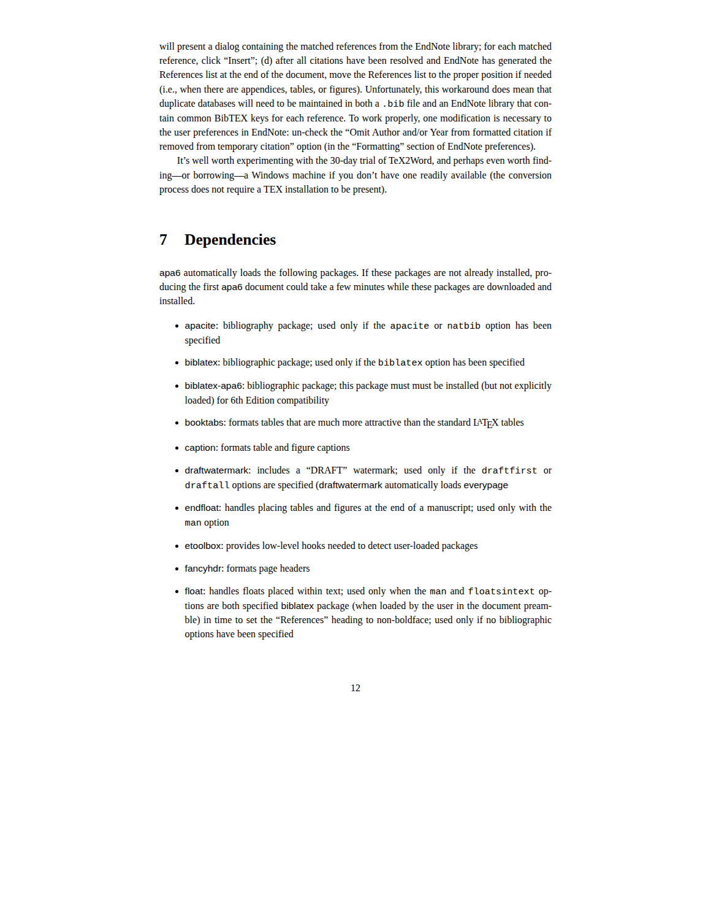will present a dialog containing the matched references from the EndNote library; for each matched reference, click “Insert”; (d) after all citations have been resolved and EndNote has generated the References list at the end of the document, move the References list to the proper position if needed (i.e., when there are appendices, tables, or figures). Unfortunately, this workaround does mean that duplicate databases will need to be maintained in both a .bib file and an EndNote library that contain common BibTEX keys for each reference. To work properly, one modification is necessary to the user preferences in EndNote: un-check the “Omit Author and/or Year from formatted citation if removed from temporary citation” option (in the “Formatting” section of EndNote preferences).
It’s well worth experimenting with the 30-day trial of TeX2Word, and perhaps even worth finding—or borrowing—a Windows machine if you don’t have one readily available (the conversion process does not require a TEX installation to be present).
7 Dependencies
apa6 automatically loads the following packages. If these packages are not already installed, producing the first apa6 document could take a few minutes while these packages are downloaded and installed.
apacite: bibliography package; used only if the apacite or natbib option has been specified
biblatex: bibliographic package; used only if the biblatex option has been specified
biblatex-apa6: bibliographic package; this package must must be installed (but not explicitly loaded) for 6th Edition compatibility
booktabs: formats tables that are much more attractive than the standard LATEX tables
caption: formats table and figure captions
draftwatermark: includes a “DRAFT” watermark; used only if the draftfirst or draftall options are specified (draftwatermark automatically loads everypage
endfloat: handles placing tables and figures at the end of a manuscript; used only with the man option
etoolbox: provides low-level hooks needed to detect user-loaded packages
fancyhdr: formats page headers
float: handles floats placed within text; used only when the man and floatsintext options are both specified biblatex package (when loaded by the user in the document preamble) in time to set the “References” heading to non-boldface; used only if no bibliographic options have been specified
12